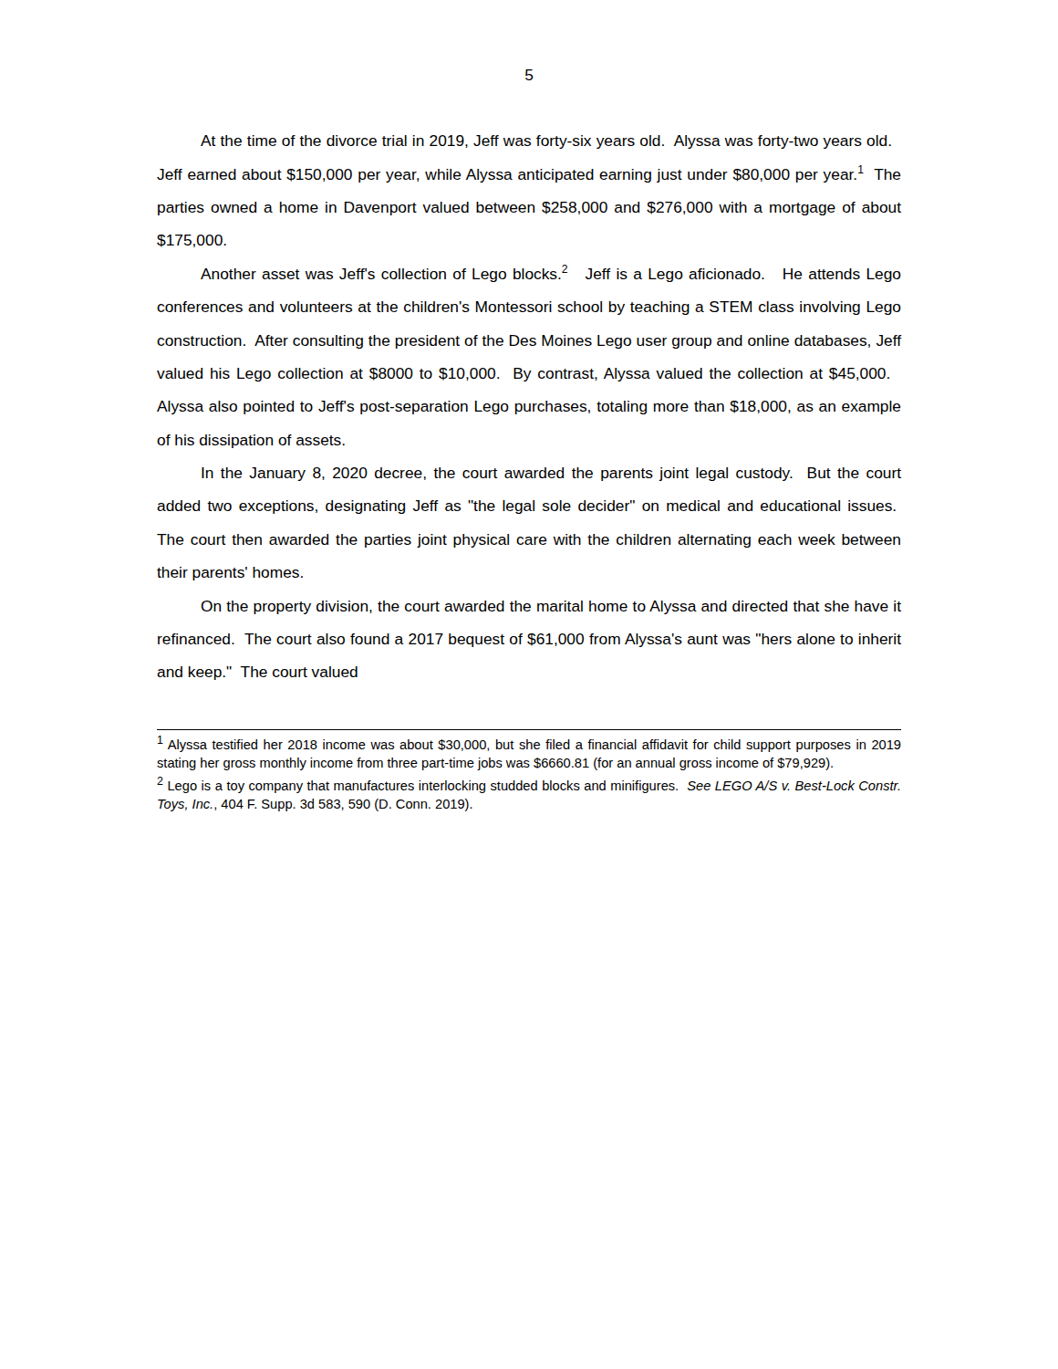5
At the time of the divorce trial in 2019, Jeff was forty-six years old. Alyssa was forty-two years old. Jeff earned about $150,000 per year, while Alyssa anticipated earning just under $80,000 per year.1 The parties owned a home in Davenport valued between $258,000 and $276,000 with a mortgage of about $175,000.
Another asset was Jeff's collection of Lego blocks.2 Jeff is a Lego aficionado. He attends Lego conferences and volunteers at the children's Montessori school by teaching a STEM class involving Lego construction. After consulting the president of the Des Moines Lego user group and online databases, Jeff valued his Lego collection at $8000 to $10,000. By contrast, Alyssa valued the collection at $45,000. Alyssa also pointed to Jeff's post-separation Lego purchases, totaling more than $18,000, as an example of his dissipation of assets.
In the January 8, 2020 decree, the court awarded the parents joint legal custody. But the court added two exceptions, designating Jeff as "the legal sole decider" on medical and educational issues. The court then awarded the parties joint physical care with the children alternating each week between their parents' homes.
On the property division, the court awarded the marital home to Alyssa and directed that she have it refinanced. The court also found a 2017 bequest of $61,000 from Alyssa's aunt was "hers alone to inherit and keep." The court valued
1 Alyssa testified her 2018 income was about $30,000, but she filed a financial affidavit for child support purposes in 2019 stating her gross monthly income from three part-time jobs was $6660.81 (for an annual gross income of $79,929).
2 Lego is a toy company that manufactures interlocking studded blocks and minifigures. See LEGO A/S v. Best-Lock Constr. Toys, Inc., 404 F. Supp. 3d 583, 590 (D. Conn. 2019).